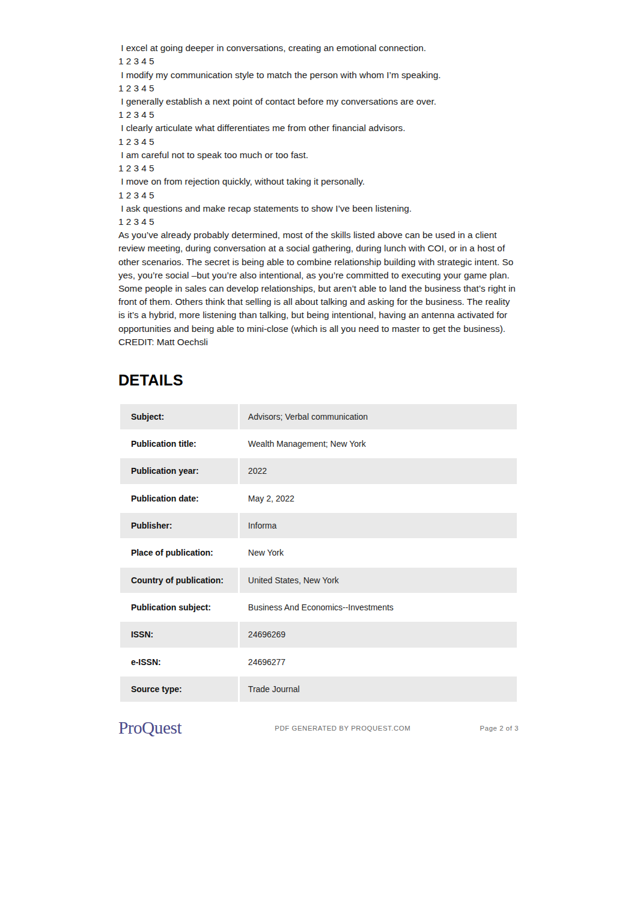I excel at going deeper in conversations, creating an emotional connection.
1 2 3 4 5
I modify my communication style to match the person with whom I’m speaking.
1 2 3 4 5
I generally establish a next point of contact before my conversations are over.
1 2 3 4 5
I clearly articulate what differentiates me from other financial advisors.
1 2 3 4 5
I am careful not to speak too much or too fast.
1 2 3 4 5
I move on from rejection quickly, without taking it personally.
1 2 3 4 5
I ask questions and make recap statements to show I’ve been listening.
1 2 3 4 5
As you’ve already probably determined, most of the skills listed above can be used in a client review meeting, during conversation at a social gathering, during lunch with COI, or in a host of other scenarios. The secret is being able to combine relationship building with strategic intent. So yes, you’re social –but you’re also intentional, as you’re committed to executing your game plan.
Some people in sales can develop relationships, but aren’t able to land the business that’s right in front of them. Others think that selling is all about talking and asking for the business. The reality is it’s a hybrid, more listening than talking, but being intentional, having an antenna activated for opportunities and being able to mini-close (which is all you need to master to get the business).
CREDIT: Matt Oechsli
DETAILS
| Subject: | Advisors; Verbal communication |
| Publication title: | Wealth Management; New York |
| Publication year: | 2022 |
| Publication date: | May 2, 2022 |
| Publisher: | Informa |
| Place of publication: | New York |
| Country of publication: | United States, New York |
| Publication subject: | Business And Economics--Investments |
| ISSN: | 24696269 |
| e-ISSN: | 24696277 |
| Source type: | Trade Journal |
ProQuest
PDF GENERATED BY PROQUEST.COM
Page 2 of 3